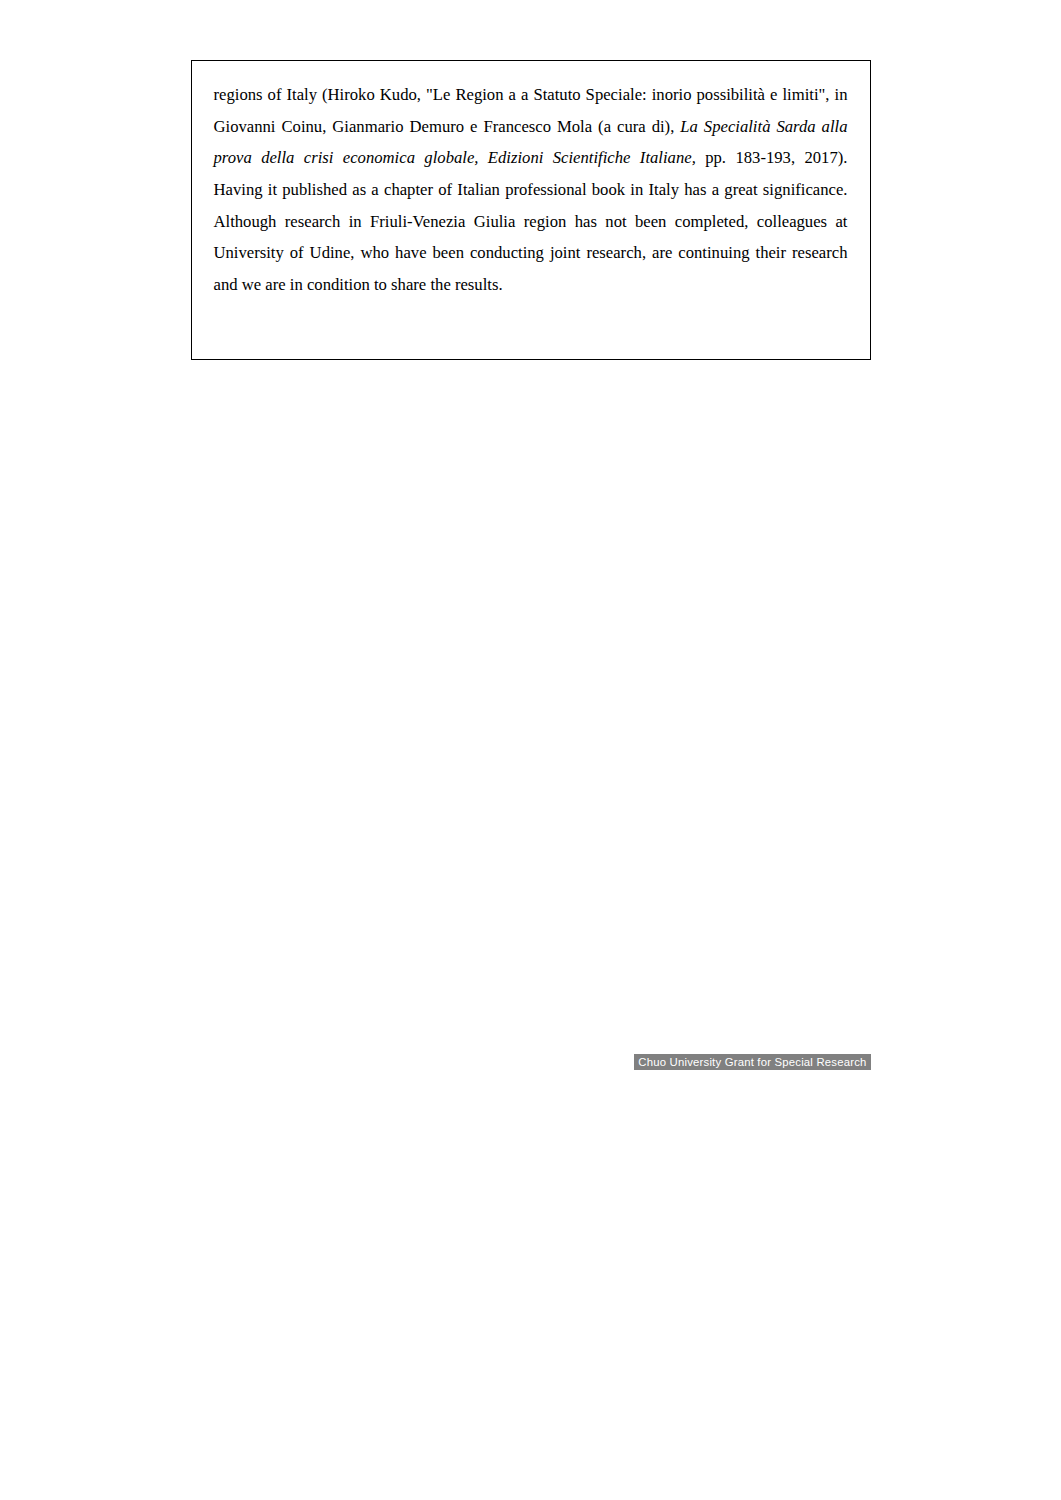regions of Italy (Hiroko Kudo, "Le Region a a Statuto Speciale: inorio possibilità e limiti", in Giovanni Coinu, Gianmario Demuro e Francesco Mola (a cura di), La Specialità Sarda alla prova della crisi economica globale, Edizioni Scientifiche Italiane, pp. 183-193, 2017). Having it published as a chapter of Italian professional book in Italy has a great significance. Although research in Friuli-Venezia Giulia region has not been completed, colleagues at University of Udine, who have been conducting joint research, are continuing their research and we are in condition to share the results.
Chuo University Grant for Special Research